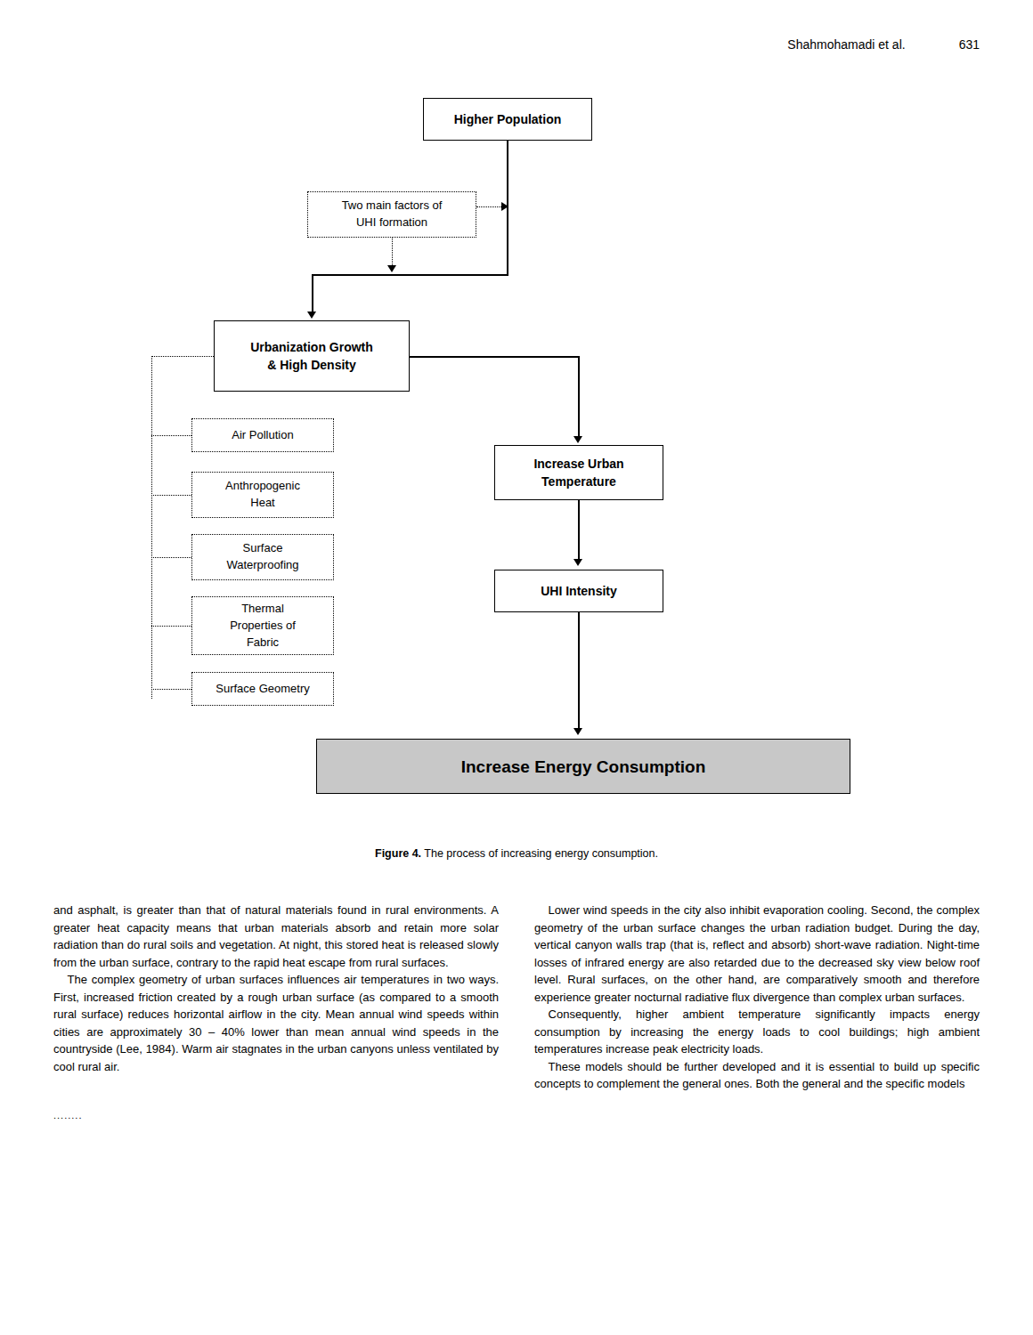Shahmohamadi et al. 631
Higher Population
Two main factors of
UHI formation
Urbanization Growth
& High Density
Increase Urban
Temperature
UHI Intensity
Increase Energy Consumption
Air Pollution
Anthropogenic
Heat
Surface
Waterproofing
Thermal
Properties of
Fabric
Surface Geometry
Figure 4. The process of increasing energy consumption.
and asphalt, is greater than that of natural materials found in rural environments. A greater heat capacity means that urban materials absorb and retain more solar radiation than do rural soils and vegetation. At night, this stored heat is released slowly from the urban surface, contrary to the rapid heat escape from rural surfaces.
The complex geometry of urban surfaces influences air temperatures in two ways. First, increased friction created by a rough urban surface (as compared to a smooth rural surface) reduces horizontal airflow in the city. Mean annual wind speeds within cities are approximately 30 – 40% lower than mean annual wind speeds in the countryside (Lee, 1984). Warm air stagnates in the urban canyons unless ventilated by cool rural air.
Lower wind speeds in the city also inhibit evaporation cooling. Second, the complex geometry of the urban surface changes the urban radiation budget. During the day, vertical canyon walls trap (that is, reflect and absorb) short-wave radiation. Night-time losses of infrared energy are also retarded due to the decreased sky view below roof level. Rural surfaces, on the other hand, are comparatively smooth and therefore experience greater nocturnal radiative flux divergence than complex urban surfaces.
Consequently, higher ambient temperature significantly impacts energy consumption by increasing the energy loads to cool buildings; high ambient temperatures increase peak electricity loads.
These models should be further developed and it is essential to build up specific concepts to complement the general ones. Both the general and the specific models
........